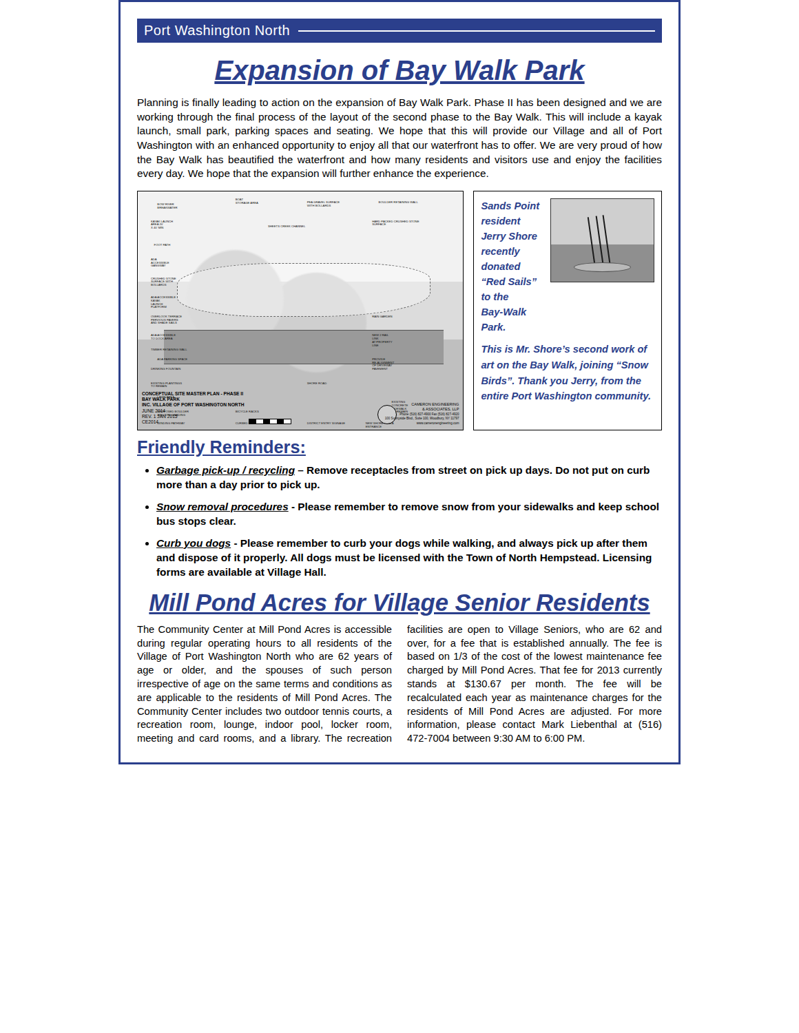Port Washington North
Expansion of Bay Walk Park
Planning is finally leading to action on the expansion of Bay Walk Park. Phase II has been designed and we are working through the final process of the layout of the second phase to the Bay Walk. This will include a kayak launch, small park, parking spaces and seating. We hope that this will provide our Village and all of Port Washington with an enhanced opportunity to enjoy all that our waterfront has to offer. We are very proud of how the Bay Walk has beautified the waterfront and how many residents and visitors use and enjoy the facilities every day. We hope that the expansion will further enhance the experience.
BOW RIVER
BREAKWATER BOAT
STORAGE AREA PEA GRAVEL SURFACE
WITH BOLLARDS BOULDER RETAINING WALL KAYAK LAUNCH
AREA 20'
X 40' MIN SHEETS CREEK CHANNEL HARD PACKED CRUSHED STONE
SURFACE FOOT PATH ADA
ACCESSIBLE
GANGWAY CRUSHED STONE
SURFACE WITH
BOLLARDS ADA ACCESSIBLE
KAYAK
LAUNCH
PLATFORM OVERLOOK TERRACE
PERVIOUS PAVERS
AND SHADE SAILS ADA ACCESSIBLE
TO DOCK AREA TIMBER RETAINING WALL DRINKING FOUNTAIN EXISTING PLANTINGS
TO REMAIN LAWN AREA PROPOSED BOULDER
AND SITE GRADING WINDING PATHWAY RAIN GARDEN NEW 2 RAIL
LINK
AT PROPERTY
LINE PROVIDE
RE-ALIGNMENT
OF DRIVEWAY
PAVEMENT SHORE ROAD BICYCLE RACKS EXISTING
CONCRETE
SIDEWALK
TO REMAIN CURBED ISLAND/PLAZA DRIVEWAY DISTRICT ENTRY SIGNAGE NEW SHORE PLAZA
ENTRANCE ADA PARKING SPACE
CONCEPTUAL SITE MASTER PLAN - PHASE II
BAY WALK PARK
INC. VILLAGE OF PORT WASHINGTON NORTH
JUNE 2014
REV. 1 JAN 2015
CE2014
CAMERON ENGINEERING
& ASSOCIATES, LLP
Phone (516) 827-4900 Fax (516) 827-4920
100 Sunnyside Blvd., Suite 100, Woodbury, NY 11797
www.cameronengineering.com
Sands Point resident Jerry Shore recently donated “Red Sails” to the Bay‑Walk Park.
This is Mr. Shore’s second work of art on the Bay Walk, joining “Snow Birds”. Thank you Jerry, from the entire Port Washington community.
Friendly Reminders:
Garbage pick-up / recycling – Remove receptacles from street on pick up days. Do not put on curb more than a day prior to pick up.
Snow removal procedures - Please remember to remove snow from your sidewalks and keep school bus stops clear.
Curb you dogs - Please remember to curb your dogs while walking, and always pick up after them and dispose of it properly. All dogs must be licensed with the Town of North Hempstead. Licensing forms are available at Village Hall.
Mill Pond Acres for Village Senior Residents
The Community Center at Mill Pond Acres is accessible during regular operating hours to all residents of the Village of Port Washington North who are 62 years of age or older, and the spouses of such person irrespective of age on the same terms and conditions as are applicable to the residents of Mill Pond Acres. The Community Center includes two outdoor tennis courts, a recreation room, lounge, indoor pool, locker room, meeting and card rooms, and a library. The recreation facilities are open to Village Seniors, who are 62 and over, for a fee that is established annually. The fee is based on 1/3 of the cost of the lowest maintenance fee charged by Mill Pond Acres. That fee for 2013 currently stands at $130.67 per month. The fee will be recalculated each year as maintenance charges for the residents of Mill Pond Acres are adjusted. For more information, please contact Mark Liebenthal at (516) 472-7004 between 9:30 AM to 6:00 PM.